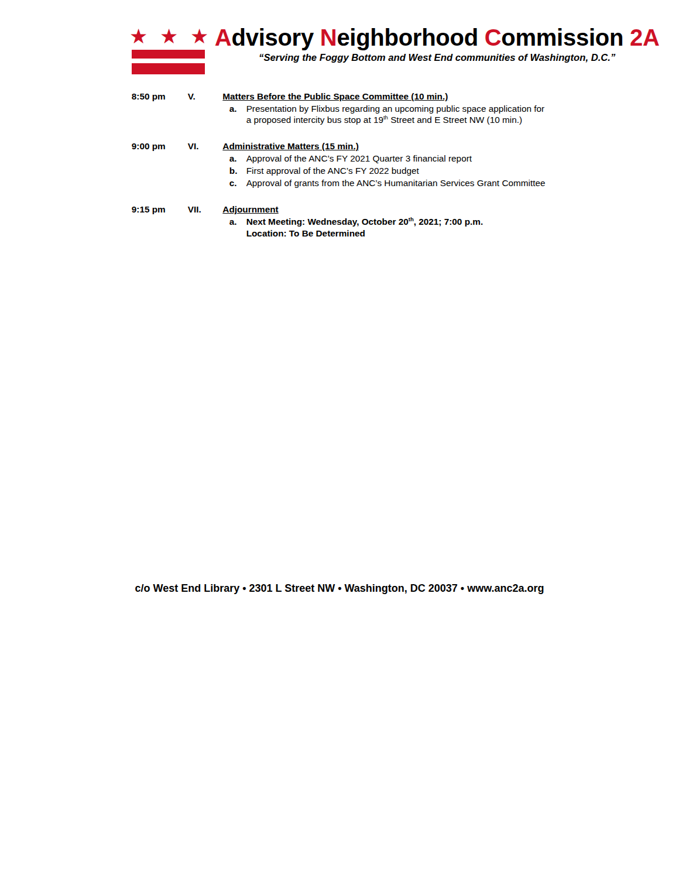★ ★ ★
Advisory Neighborhood Commission 2A
“Serving the Foggy Bottom and West End communities of Washington, D.C.”
| 8:50 pm | V. | Matters Before the Public Space Committee (10 min.) a. Presentation by Flixbus regarding an upcoming public space application for a proposed intercity bus stop at 19 th Street and E Street NW (10 min.) |
| 9:00 pm | VI. | Administrative Matters (15 min.) a. Approval of the ANC’s FY 2021 Quarter 3 financial report b. First approval of the ANC’s FY 2022 budget c. Approval of grants from the ANC’s Humanitarian Services Grant Committee |
| 9:15 pm | VII. | Adjournment a. Next Meeting: Wednesday, October 20 th , 2021; 7:00 p.m. Location: To Be Determined |
c/o West End Library • 2301 L Street NW • Washington, DC 20037 • www.anc2a.org